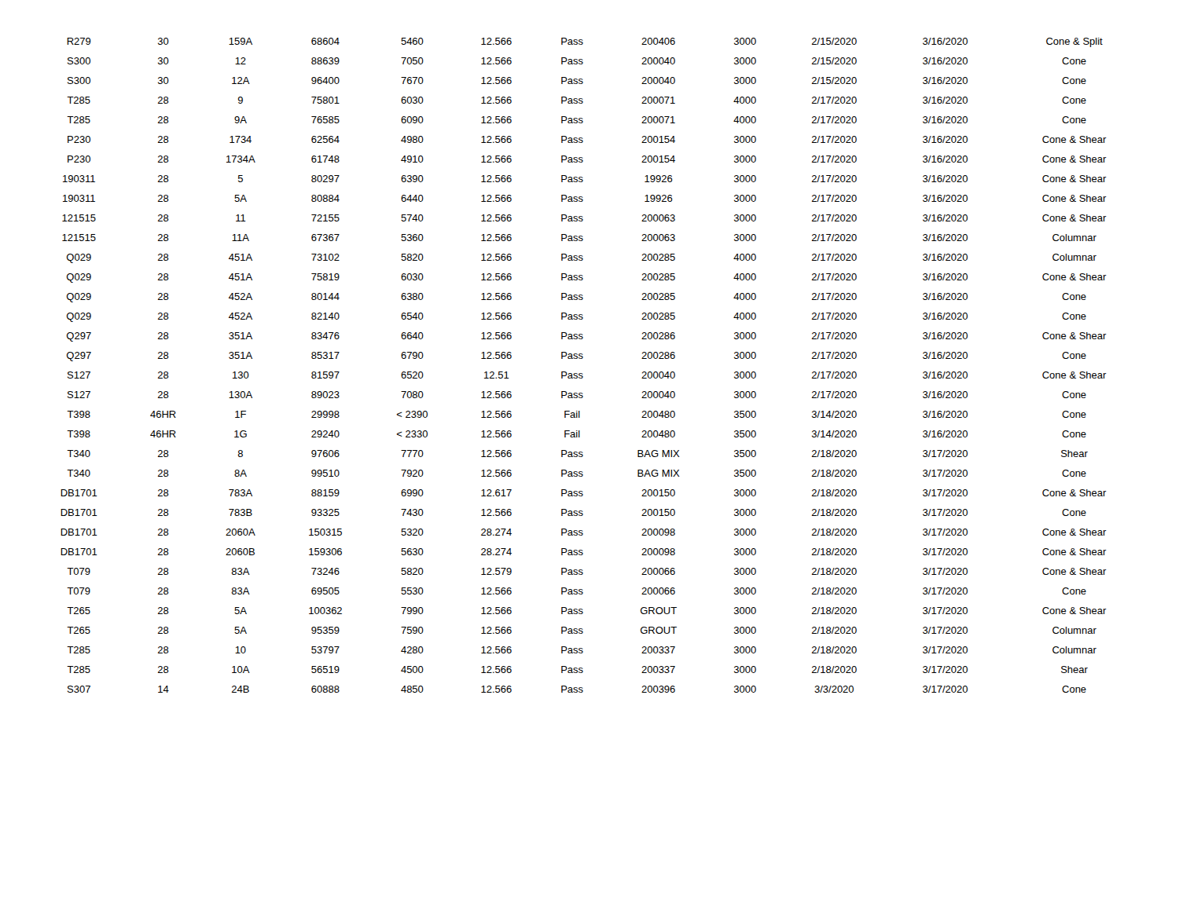| R279 | 30 | 159A | 68604 | 5460 | 12.566 | Pass | 200406 | 3000 | 2/15/2020 | 3/16/2020 | Cone & Split |
| S300 | 30 | 12 | 88639 | 7050 | 12.566 | Pass | 200040 | 3000 | 2/15/2020 | 3/16/2020 | Cone |
| S300 | 30 | 12A | 96400 | 7670 | 12.566 | Pass | 200040 | 3000 | 2/15/2020 | 3/16/2020 | Cone |
| T285 | 28 | 9 | 75801 | 6030 | 12.566 | Pass | 200071 | 4000 | 2/17/2020 | 3/16/2020 | Cone |
| T285 | 28 | 9A | 76585 | 6090 | 12.566 | Pass | 200071 | 4000 | 2/17/2020 | 3/16/2020 | Cone |
| P230 | 28 | 1734 | 62564 | 4980 | 12.566 | Pass | 200154 | 3000 | 2/17/2020 | 3/16/2020 | Cone & Shear |
| P230 | 28 | 1734A | 61748 | 4910 | 12.566 | Pass | 200154 | 3000 | 2/17/2020 | 3/16/2020 | Cone & Shear |
| 190311 | 28 | 5 | 80297 | 6390 | 12.566 | Pass | 19926 | 3000 | 2/17/2020 | 3/16/2020 | Cone & Shear |
| 190311 | 28 | 5A | 80884 | 6440 | 12.566 | Pass | 19926 | 3000 | 2/17/2020 | 3/16/2020 | Cone & Shear |
| 121515 | 28 | 11 | 72155 | 5740 | 12.566 | Pass | 200063 | 3000 | 2/17/2020 | 3/16/2020 | Cone & Shear |
| 121515 | 28 | 11A | 67367 | 5360 | 12.566 | Pass | 200063 | 3000 | 2/17/2020 | 3/16/2020 | Columnar |
| Q029 | 28 | 451A | 73102 | 5820 | 12.566 | Pass | 200285 | 4000 | 2/17/2020 | 3/16/2020 | Columnar |
| Q029 | 28 | 451A | 75819 | 6030 | 12.566 | Pass | 200285 | 4000 | 2/17/2020 | 3/16/2020 | Cone & Shear |
| Q029 | 28 | 452A | 80144 | 6380 | 12.566 | Pass | 200285 | 4000 | 2/17/2020 | 3/16/2020 | Cone |
| Q029 | 28 | 452A | 82140 | 6540 | 12.566 | Pass | 200285 | 4000 | 2/17/2020 | 3/16/2020 | Cone |
| Q297 | 28 | 351A | 83476 | 6640 | 12.566 | Pass | 200286 | 3000 | 2/17/2020 | 3/16/2020 | Cone & Shear |
| Q297 | 28 | 351A | 85317 | 6790 | 12.566 | Pass | 200286 | 3000 | 2/17/2020 | 3/16/2020 | Cone |
| S127 | 28 | 130 | 81597 | 6520 | 12.51 | Pass | 200040 | 3000 | 2/17/2020 | 3/16/2020 | Cone & Shear |
| S127 | 28 | 130A | 89023 | 7080 | 12.566 | Pass | 200040 | 3000 | 2/17/2020 | 3/16/2020 | Cone |
| T398 | 46HR | 1F | 29998 | < 2390 | 12.566 | Fail | 200480 | 3500 | 3/14/2020 | 3/16/2020 | Cone |
| T398 | 46HR | 1G | 29240 | < 2330 | 12.566 | Fail | 200480 | 3500 | 3/14/2020 | 3/16/2020 | Cone |
| T340 | 28 | 8 | 97606 | 7770 | 12.566 | Pass | BAG MIX | 3500 | 2/18/2020 | 3/17/2020 | Shear |
| T340 | 28 | 8A | 99510 | 7920 | 12.566 | Pass | BAG MIX | 3500 | 2/18/2020 | 3/17/2020 | Cone |
| DB1701 | 28 | 783A | 88159 | 6990 | 12.617 | Pass | 200150 | 3000 | 2/18/2020 | 3/17/2020 | Cone & Shear |
| DB1701 | 28 | 783B | 93325 | 7430 | 12.566 | Pass | 200150 | 3000 | 2/18/2020 | 3/17/2020 | Cone |
| DB1701 | 28 | 2060A | 150315 | 5320 | 28.274 | Pass | 200098 | 3000 | 2/18/2020 | 3/17/2020 | Cone & Shear |
| DB1701 | 28 | 2060B | 159306 | 5630 | 28.274 | Pass | 200098 | 3000 | 2/18/2020 | 3/17/2020 | Cone & Shear |
| T079 | 28 | 83A | 73246 | 5820 | 12.579 | Pass | 200066 | 3000 | 2/18/2020 | 3/17/2020 | Cone & Shear |
| T079 | 28 | 83A | 69505 | 5530 | 12.566 | Pass | 200066 | 3000 | 2/18/2020 | 3/17/2020 | Cone |
| T265 | 28 | 5A | 100362 | 7990 | 12.566 | Pass | GROUT | 3000 | 2/18/2020 | 3/17/2020 | Cone & Shear |
| T265 | 28 | 5A | 95359 | 7590 | 12.566 | Pass | GROUT | 3000 | 2/18/2020 | 3/17/2020 | Columnar |
| T285 | 28 | 10 | 53797 | 4280 | 12.566 | Pass | 200337 | 3000 | 2/18/2020 | 3/17/2020 | Columnar |
| T285 | 28 | 10A | 56519 | 4500 | 12.566 | Pass | 200337 | 3000 | 2/18/2020 | 3/17/2020 | Shear |
| S307 | 14 | 24B | 60888 | 4850 | 12.566 | Pass | 200396 | 3000 | 3/3/2020 | 3/17/2020 | Cone |